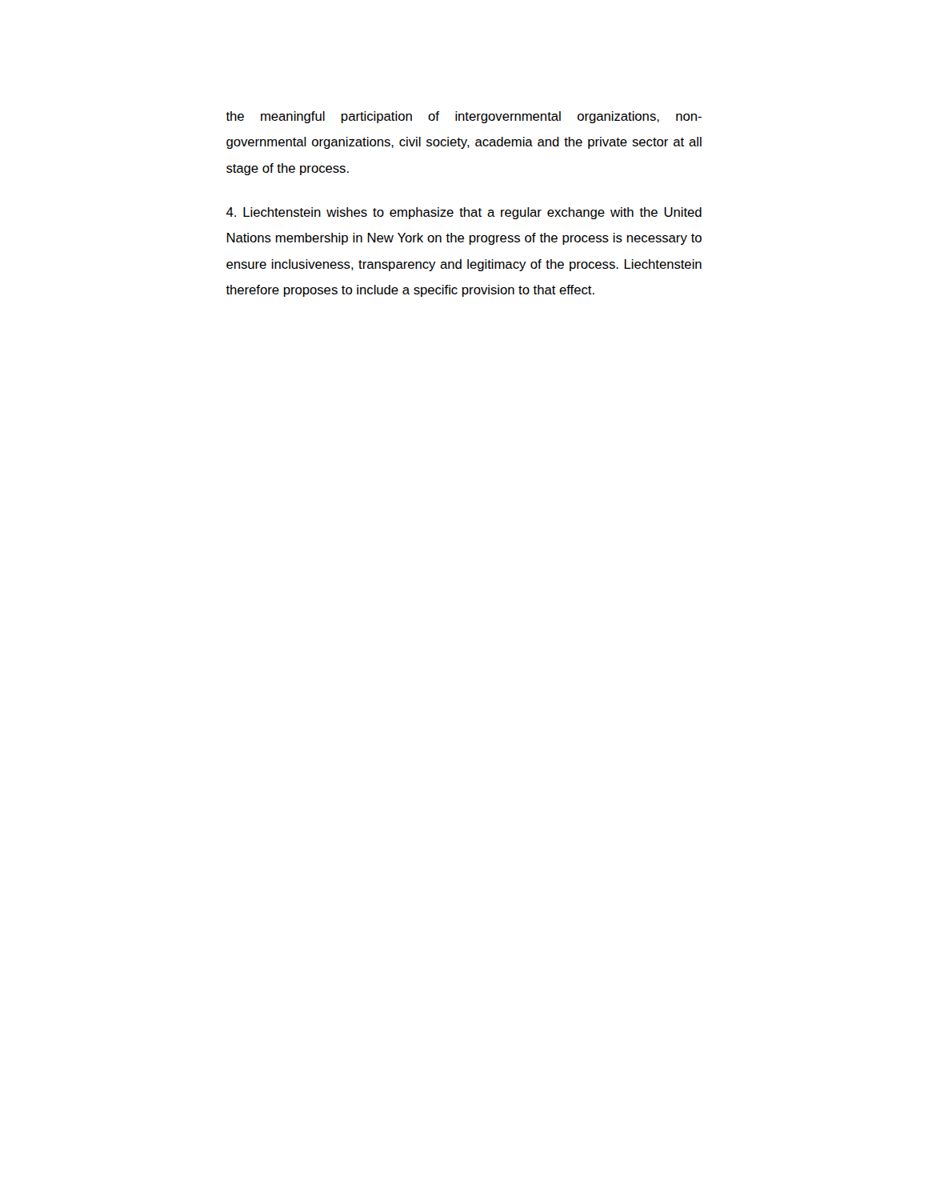the meaningful participation of intergovernmental organizations, non-governmental organizations, civil society, academia and the private sector at all stage of the process.
4. Liechtenstein wishes to emphasize that a regular exchange with the United Nations membership in New York on the progress of the process is necessary to ensure inclusiveness, transparency and legitimacy of the process. Liechtenstein therefore proposes to include a specific provision to that effect.